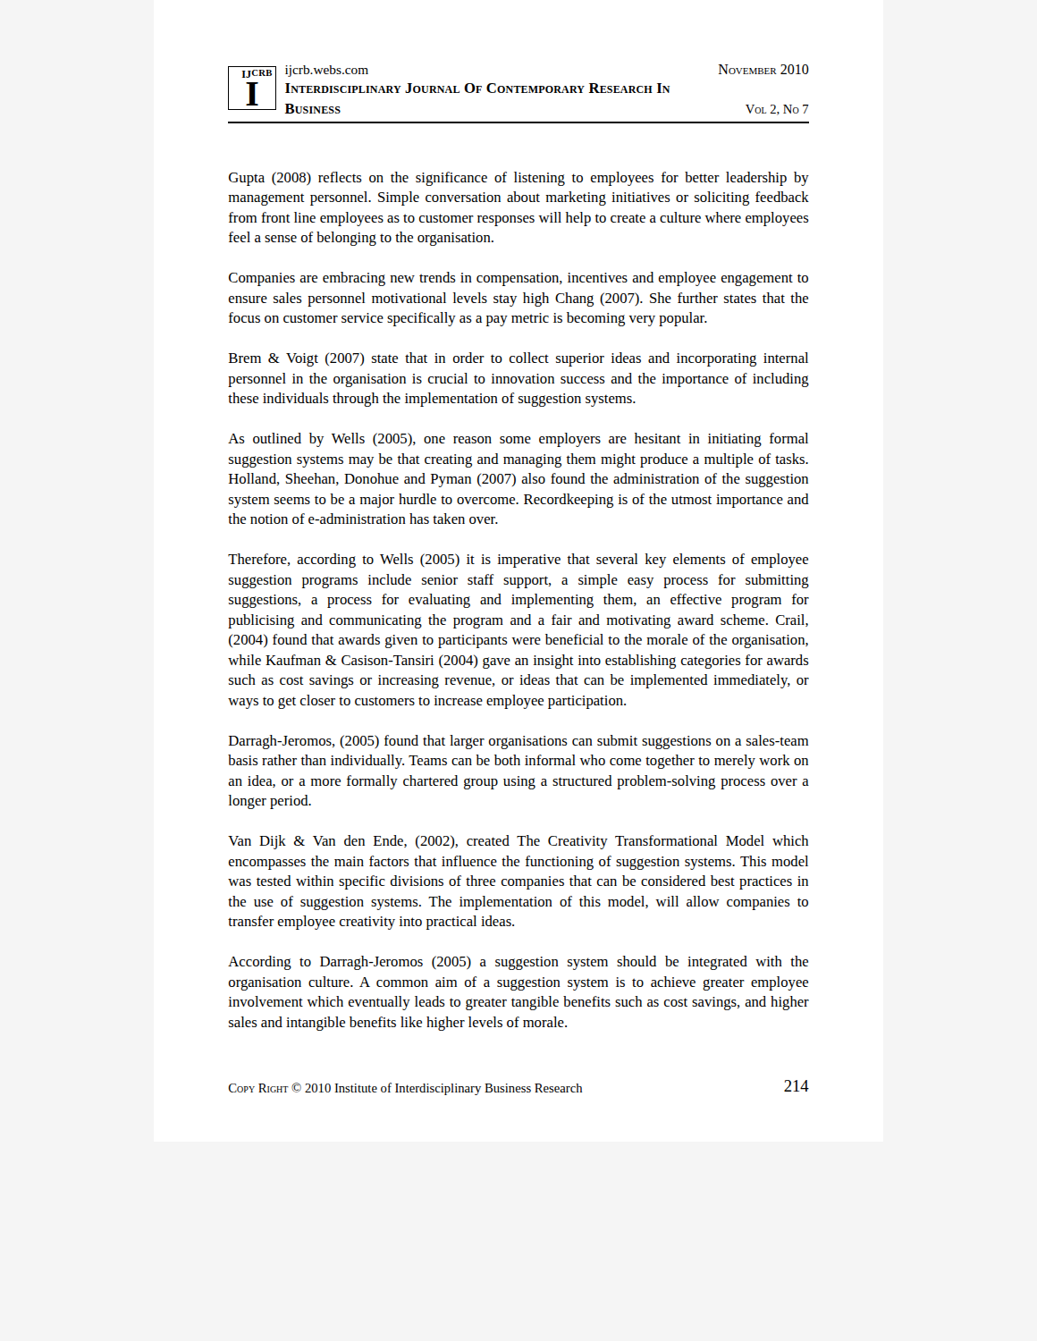IJCRB I
ijcrb.webs.com
November 2010
Interdisciplinary Journal Of Contemporary Research In Business
Vol 2, No 7
Gupta (2008) reflects on the significance of listening to employees for better leadership by management personnel. Simple conversation about marketing initiatives or soliciting feedback from front line employees as to customer responses will help to create a culture where employees feel a sense of belonging to the organisation.
Companies are embracing new trends in compensation, incentives and employee engagement to ensure sales personnel motivational levels stay high Chang (2007). She further states that the focus on customer service specifically as a pay metric is becoming very popular.
Brem & Voigt (2007) state that in order to collect superior ideas and incorporating internal personnel in the organisation is crucial to innovation success and the importance of including these individuals through the implementation of suggestion systems.
As outlined by Wells (2005), one reason some employers are hesitant in initiating formal suggestion systems may be that creating and managing them might produce a multiple of tasks. Holland, Sheehan, Donohue and Pyman (2007) also found the administration of the suggestion system seems to be a major hurdle to overcome. Recordkeeping is of the utmost importance and the notion of e-administration has taken over.
Therefore, according to Wells (2005) it is imperative that several key elements of employee suggestion programs include senior staff support, a simple easy process for submitting suggestions, a process for evaluating and implementing them, an effective program for publicising and communicating the program and a fair and motivating award scheme. Crail, (2004) found that awards given to participants were beneficial to the morale of the organisation, while Kaufman & Casison-Tansiri (2004) gave an insight into establishing categories for awards such as cost savings or increasing revenue, or ideas that can be implemented immediately, or ways to get closer to customers to increase employee participation.
Darragh-Jeromos, (2005) found that larger organisations can submit suggestions on a sales-team basis rather than individually. Teams can be both informal who come together to merely work on an idea, or a more formally chartered group using a structured problem-solving process over a longer period.
Van Dijk & Van den Ende, (2002), created The Creativity Transformational Model which encompasses the main factors that influence the functioning of suggestion systems. This model was tested within specific divisions of three companies that can be considered best practices in the use of suggestion systems. The implementation of this model, will allow companies to transfer employee creativity into practical ideas.
According to Darragh-Jeromos (2005) a suggestion system should be integrated with the organisation culture. A common aim of a suggestion system is to achieve greater employee involvement which eventually leads to greater tangible benefits such as cost savings, and higher sales and intangible benefits like higher levels of morale.
Copy Right © 2010 Institute of Interdisciplinary Business Research
214